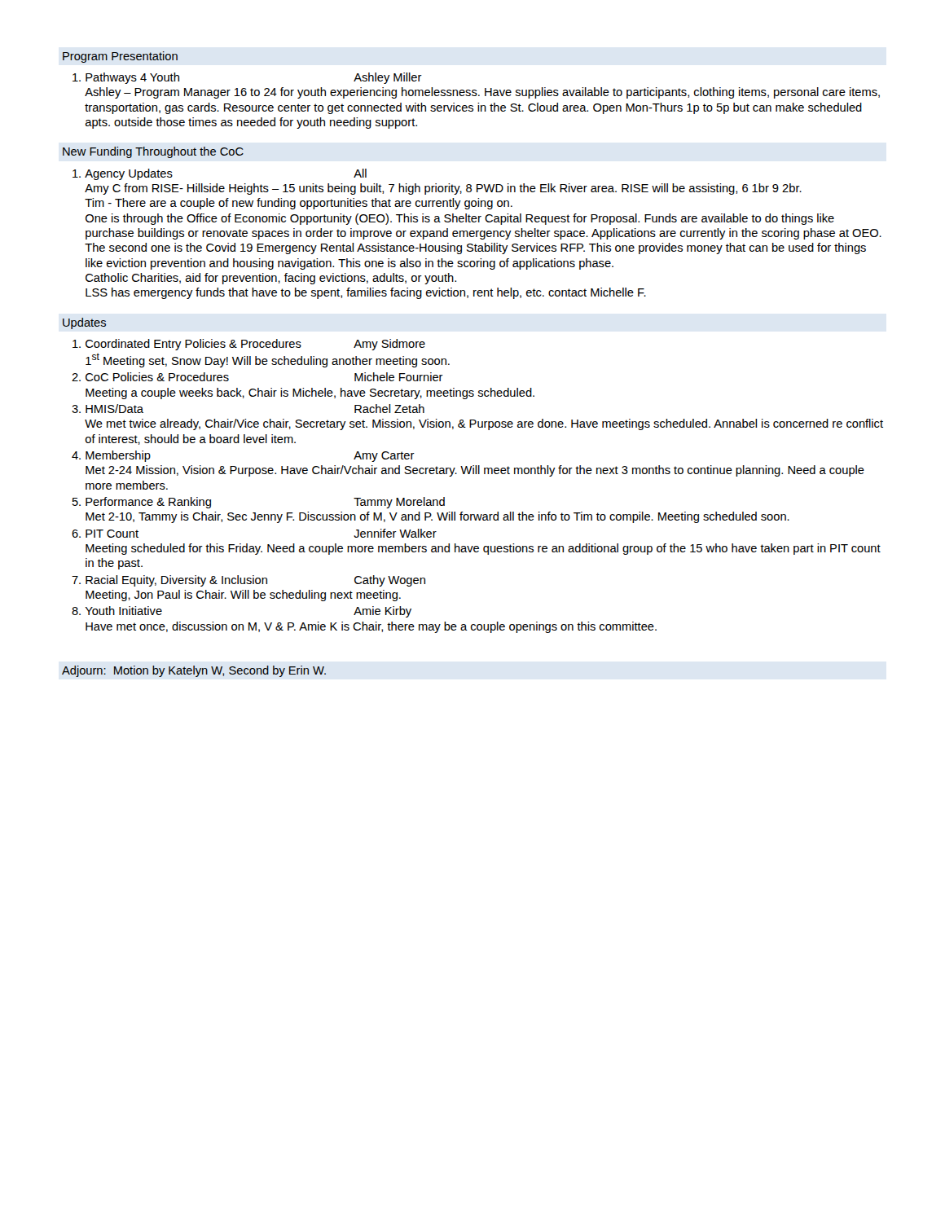Program Presentation
Pathways 4 Youth Ashley Miller
Ashley – Program Manager 16 to 24 for youth experiencing homelessness. Have supplies available to participants, clothing items, personal care items, transportation, gas cards. Resource center to get connected with services in the St. Cloud area. Open Mon-Thurs 1p to 5p but can make scheduled apts. outside those times as needed for youth needing support.
New Funding Throughout the CoC
Agency Updates All
Amy C from RISE- Hillside Heights – 15 units being built, 7 high priority, 8 PWD in the Elk River area. RISE will be assisting, 6 1br 9 2br.
Tim - There are a couple of new funding opportunities that are currently going on.
One is through the Office of Economic Opportunity (OEO). This is a Shelter Capital Request for Proposal. Funds are available to do things like purchase buildings or renovate spaces in order to improve or expand emergency shelter space. Applications are currently in the scoring phase at OEO.
The second one is the Covid 19 Emergency Rental Assistance-Housing Stability Services RFP. This one provides money that can be used for things like eviction prevention and housing navigation. This one is also in the scoring of applications phase.
Catholic Charities, aid for prevention, facing evictions, adults, or youth.
LSS has emergency funds that have to be spent, families facing eviction, rent help, etc. contact Michelle F.
Updates
Coordinated Entry Policies & Procedures Amy Sidmore
1st Meeting set, Snow Day! Will be scheduling another meeting soon.
CoC Policies & Procedures Michele Fournier
Meeting a couple weeks back, Chair is Michele, have Secretary, meetings scheduled.
HMIS/Data Rachel Zetah
We met twice already, Chair/Vice chair, Secretary set. Mission, Vision, & Purpose are done. Have meetings scheduled. Annabel is concerned re conflict of interest, should be a board level item.
Membership Amy Carter
Met 2-24 Mission, Vision & Purpose. Have Chair/Vchair and Secretary. Will meet monthly for the next 3 months to continue planning. Need a couple more members.
Performance & Ranking Tammy Moreland
Met 2-10, Tammy is Chair, Sec Jenny F. Discussion of M, V and P. Will forward all the info to Tim to compile. Meeting scheduled soon.
PIT Count Jennifer Walker
Meeting scheduled for this Friday. Need a couple more members and have questions re an additional group of the 15 who have taken part in PIT count in the past.
Racial Equity, Diversity & Inclusion Cathy Wogen
Meeting, Jon Paul is Chair. Will be scheduling next meeting.
Youth Initiative Amie Kirby
Have met once, discussion on M, V & P. Amie K is Chair, there may be a couple openings on this committee.
Adjourn: Motion by Katelyn W, Second by Erin W.